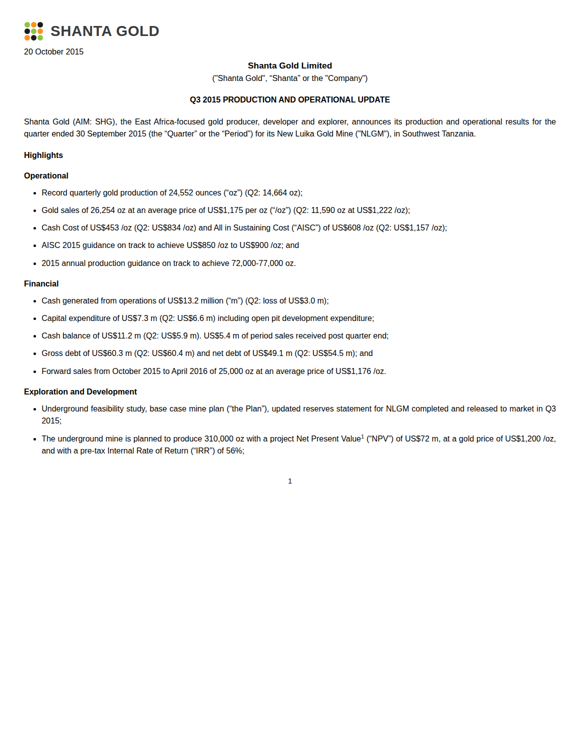SHANTA GOLD
20 October 2015
Shanta Gold Limited
("Shanta Gold", “Shanta” or the "Company")
Q3 2015 PRODUCTION AND OPERATIONAL UPDATE
Shanta Gold (AIM: SHG), the East Africa-focused gold producer, developer and explorer, announces its production and operational results for the quarter ended 30 September 2015 (the “Quarter” or the “Period”) for its New Luika Gold Mine ("NLGM"), in Southwest Tanzania.
Highlights
Operational
Record quarterly gold production of 24,552 ounces (“oz”) (Q2: 14,664 oz);
Gold sales of 26,254 oz at an average price of US$1,175 per oz (“/oz”) (Q2: 11,590 oz at US$1,222 /oz);
Cash Cost of US$453 /oz (Q2: US$834 /oz) and All in Sustaining Cost (“AISC”) of US$608 /oz (Q2: US$1,157 /oz);
AISC 2015 guidance on track to achieve US$850 /oz to US$900 /oz; and
2015 annual production guidance on track to achieve 72,000-77,000 oz.
Financial
Cash generated from operations of US$13.2 million (“m”) (Q2: loss of US$3.0 m);
Capital expenditure of US$7.3 m (Q2: US$6.6 m) including open pit development expenditure;
Cash balance of US$11.2 m (Q2: US$5.9 m). US$5.4 m of period sales received post quarter end;
Gross debt of US$60.3 m (Q2: US$60.4 m) and net debt of US$49.1 m (Q2: US$54.5 m); and
Forward sales from October 2015 to April 2016 of 25,000 oz at an average price of US$1,176 /oz.
Exploration and Development
Underground feasibility study, base case mine plan (“the Plan”), updated reserves statement for NLGM completed and released to market in Q3 2015;
The underground mine is planned to produce 310,000 oz with a project Net Present Value1 (“NPV”) of US$72 m, at a gold price of US$1,200 /oz, and with a pre-tax Internal Rate of Return (“IRR”) of 56%;
1